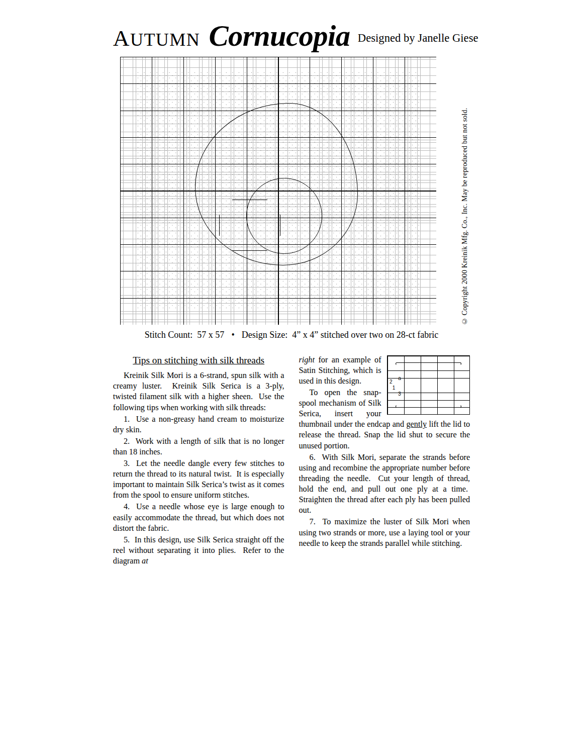AUTUMN Cornucopia Designed by Janelle Giese
© Copyright 2000 Kreinik Mfg. Co., Inc. May be reproduced but not sold.
Stitch Count: 57 x 57 • Design Size: 4” x 4” stitched over two on 28-ct fabric
Tips on stitching with silk threads
Kreinik Silk Mori is a 6-strand, spun silk with a creamy luster. Kreinik Silk Serica is a 3-ply, twisted filament silk with a higher sheen. Use the following tips when working with silk threads:
1. Use a non-greasy hand cream to moisturize dry skin.
2. Work with a length of silk that is no longer than 18 inches.
3. Let the needle dangle every few stitches to return the thread to its natural twist. It is especially important to maintain Silk Serica’s twist as it comes from the spool to ensure uniform stitches.
4. Use a needle whose eye is large enough to easily accommodate the thread, but which does not distort the fabric.
5. In this design, use Silk Serica straight off the reel without separating it into plies. Refer to the diagram at
1 2 3 a
right for an example of Satin Stitching, which is used in this design.
To open the snap-spool mechanism of Silk Serica, insert your thumbnail under the endcap and gently lift the lid to release the thread. Snap the lid shut to secure the unused portion.
6. With Silk Mori, separate the strands before using and recombine the appropriate number before threading the needle. Cut your length of thread, hold the end, and pull out one ply at a time. Straighten the thread after each ply has been pulled out.
7. To maximize the luster of Silk Mori when using two strands or more, use a laying tool or your needle to keep the strands parallel while stitching.